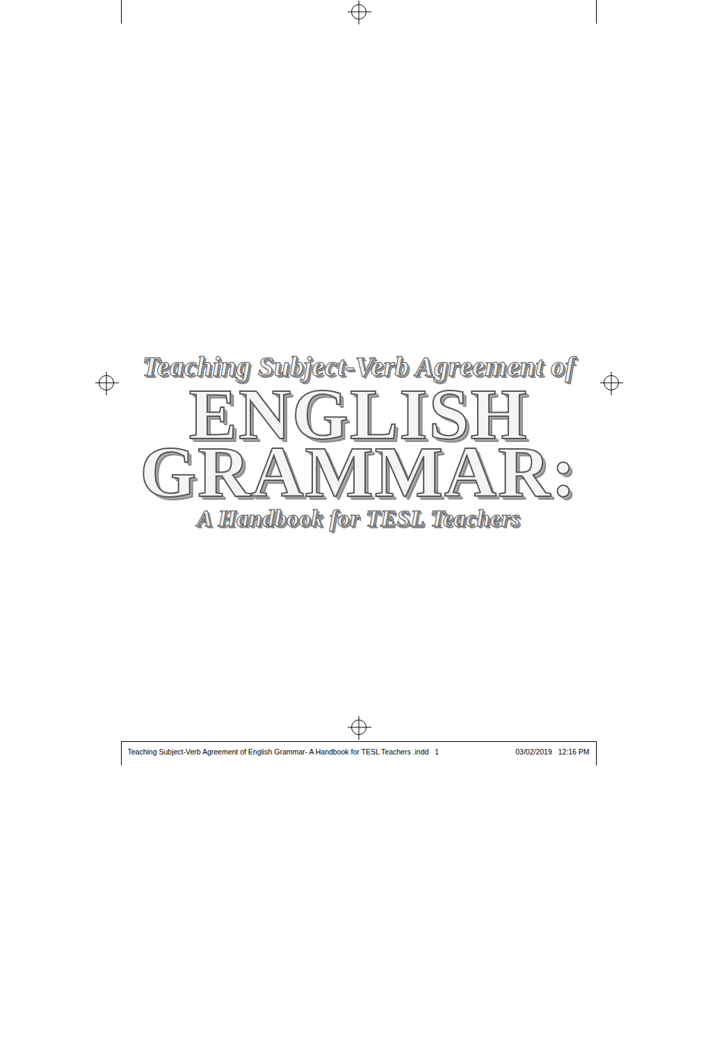Teaching Subject-Verb Agreement of
ENGLISH
GRAMMAR:
A Handbook for TESL Teachers
Teaching Subject-Verb Agreement of English Grammar- A Handbook for TESL Teachers .indd 1 03/02/2019 12:16 PM